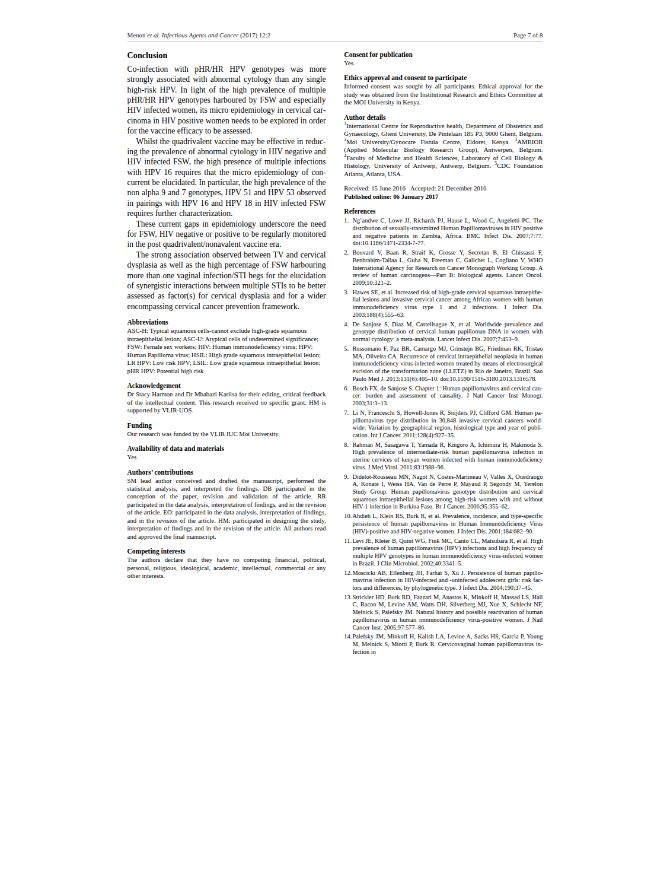Menon et al. Infectious Agents and Cancer (2017) 12:2
Page 7 of 8
Conclusion
Co-infection with pHR/HR HPV genotypes was more strongly associated with abnormal cytology than any single high-risk HPV. In light of the high prevalence of multiple pHR/HR HPV genotypes harboured by FSW and especially HIV infected women, its micro epidemiology in cervical carcinoma in HIV positive women needs to be explored in order for the vaccine efficacy to be assessed.
Whilst the quadrivalent vaccine may be effective in reducing the prevalence of abnormal cytology in HIV negative and HIV infected FSW, the high presence of multiple infections with HPV 16 requires that the micro epidemiology of concurrent be elucidated. In particular, the high prevalence of the non alpha 9 and 7 genotypes, HPV 51 and HPV 53 observed in pairings with HPV 16 and HPV 18 in HIV infected FSW requires further characterization.
These current gaps in epidemiology underscore the need for FSW, HIV negative or positive to be regularly monitored in the post quadrivalent/nonavalent vaccine era.
The strong association observed between TV and cervical dysplasia as well as the high percentage of FSW harbouring more than one vaginal infection/STI begs for the elucidation of synergistic interactions between multiple STIs to be better assessed as factor(s) for cervical dysplasia and for a wider encompassing cervical cancer prevention framework.
Abbreviations
ASC-H: Typical squamous cells-cannot exclude high-grade squamous intraepithelial lesion; ASC-U: Atypical cells of undetermined significance; FSW: Female sex workers; HIV: Human immunodeficiency virus; HPV: Human Papilloma virus; HSIL: High grade squamous intraepithelial lesion; LR HPV: Low risk HPV; LSIL: Low grade squamous intraepithelial lesion; pHR HPV: Potential high risk
Acknowledgement
Dr Stacy Harmon and Dr Mbabazi Kariisa for their editing, critical feedback of the intellectual content. This research received no specific grant. HM is supported by VLIR-UOS.
Funding
Our research was funded by the VLIR IUC Moi University.
Availability of data and materials
Yes.
Authors’ contributions
SM lead author conceived and drafted the manuscript, performed the statistical analysis, and interpreted the findings. DB participated in the conception of the paper, revision and validation of the article. RR participated in the data analysis, interpretation of findings, and in the revision of the article. EO: participated in the data analysis, interpretation of findings, and in the revision of the article. HM: participated in designing the study, interpretation of findings and in the revision of the article. All authors read and approved the final manuscript.
Competing interests
The authors declare that they have no competing financial, political, personal, religious, ideological, academic, intellectual, commercial or any other interests.
Consent for publication
Yes.
Ethics approval and consent to participate
Informed consent was sought by all participants. Ethical approval for the study was obtained from the Institutional Research and Ethics Committee at the MOI University in Kenya.
Author details
1International Centre for Reproductive health, Department of Obstetrics and Gynaecology, Ghent University, De Pintelaan 185 P3, 9000 Ghent, Belgium. 2Moi University/Gynocare Fistula Centre, Eldoret, Kenya. 3AMBIOR (Applied Molecular Biology Research Group), Antwerpen, Belgium. 4Faculty of Medicine and Health Sciences, Laboratory of Cell Biology & Histology, University of Antwerp, Antwerp, Belgium. 5CDC Foundation Atlanta, Atlanta, USA.
Received: 15 June 2016 Accepted: 21 December 2016
Published online: 06 January 2017
References
Ng’andwe C, Lowe JJ, Richards PJ, Hause L, Wood C, Angeletti PC. The distribution of sexually-transmitted Human Papillomaviruses in HIV positive and negative patients in Zambia, Africa. BMC Infect Dis. 2007;7:77. doi:10.1186/1471-2334-7-77.
Bouvard V, Baan R, Straif K, Grosse Y, Secretan B, El Ghissassi F, Benbrahim-Tallaa L, Guha N, Freeman C, Galichet L, Cogliano V, WHO International Agency for Research on Cancer Monograph Working Group. A review of human carcinogens—Part B: biological agents. Lancet Oncol. 2009;10:321–2.
Hawes SE, et al. Increased risk of high-grade cervical squamous intraepithelial lesions and invasive cervical cancer among African women with human immunodeficiency virus type 1 and 2 infections. J Infect Dis. 2003;188(4):555–63.
De Sanjose S, Diaz M, Castellsague X, et al. Worldwide prevalence and genotype distribution of cervical human papilloman DNA in women with normal cytology: a meta-analysis. Lancet Infect Dis. 2007;7:453–9.
Russomano F, Paz BR, Camargo MJ, Grinstejn BG, Friedman RK, Tristao MA, Oliveira CA. Recurrence of cervical intraepithelial neoplasia in human immunodeficiency virus-infected women treated by means of electrosurgical excision of the transformation zone (LLETZ) in Rio de Janeiro, Brazil. Sao Paulo Med J. 2013;131(6):405–10. doi:10.1590/1516-3180.2013.1316578.
Bosch FX, de Sanjose S. Chapter 1: Human papillomavirus and cervical cancer: burden and assessment of causality. J Natl Cancer Inst Monogr. 2003;31:3–13.
Li N, Franceschi S, Howell-Jones R, Snijders PJ, Clifford GM. Human papillomavirus type distribution in 30,848 invasive cervical cancers worldwide: Variation by geographical region, histological type and year of publication. Int J Cancer. 2011;128(4):927–35.
Rahman M, Sasagawa T, Yamada R, Kingoro A, Ichimura H, Makinoda S. High prevalence of intermediate-risk human papillomavirus infection in uterine cervices of kenyan women infected with human immunodeficiency virus. J Med Virol. 2011;83:1988–96.
Didelot-Rousseau MN, Nagot N, Costes-Martineau V, Valles X, Ouedraogo A, Konate I, Weiss HA, Van de Perre P, Mayaud P, Segondy M, Yerelon Study Group. Human papillomavirus genotype distribution and cervical squamous intraepithelial lesions among high-risk women with and without HIV-1 infection in Burkina Faso. Br J Cancer. 2006;95:355–62.
Ahdieh L, Klein RS, Burk R, et al. Prevalence, incidence, and type-specific persistence of human papillomavirus in Human Immunodeficiency Virus (HIV)-positive and HIV-negative women. J Infect Dis. 2001;184:682–90.
Levi JE, Kleter B, Quint WG, Fink MC, Canto CL, Matsubara R, et al. High prevalence of human papillomavirus (HPV) infections and high frequency of multiple HPV genotypes in human immunodeficiency virus-infected women in Brazil. J Clin Microbiol. 2002;40:3341–5.
Moscicki AB, Ellenberg JH, Farhat S, Xu J. Persistence of human papillomavirus infection in HIV-infected and -uninfected adolescent girls: risk factors and differences, by phylogenetic type. J Infect Dis. 2004;190:37–45.
Strickler HD, Burk RD, Fazzari M, Anastos K, Minkoff H, Massad LS, Hall C, Bacon M, Levine AM, Watts DH, Silverberg MJ, Xue X, Schlecht NF, Melnick S, Palefsky JM. Natural history and possible reactivation of human papillomavirus in human immunodeficiency virus-positive women. J Natl Cancer Inst. 2005;97:577–86.
Palefsky JM, Minkoff H, Kalish LA, Levine A, Sacks HS, Garcia P, Young M, Melnick S, Miotti P, Burk R. Cervicovaginal human papillomavirus infection in